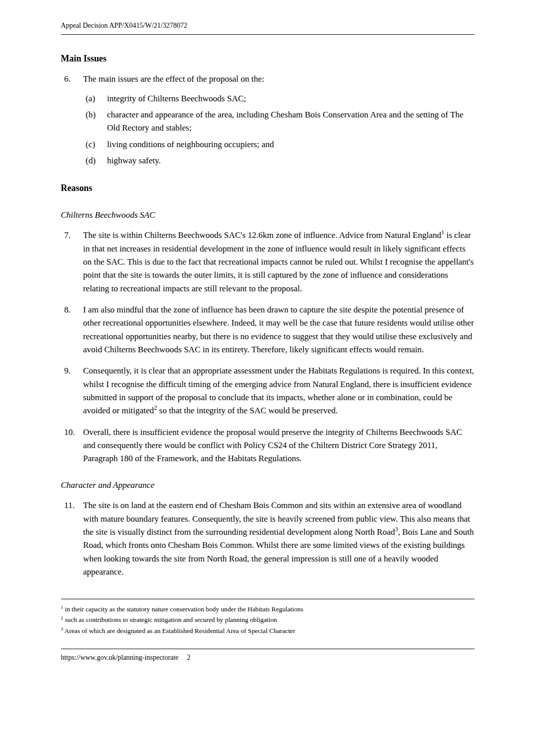Appeal Decision APP/X0415/W/21/3278072
Main Issues
The main issues are the effect of the proposal on the:
integrity of Chilterns Beechwoods SAC;
character and appearance of the area, including Chesham Bois Conservation Area and the setting of The Old Rectory and stables;
living conditions of neighbouring occupiers; and
highway safety.
Reasons
Chilterns Beechwoods SAC
The site is within Chilterns Beechwoods SAC's 12.6km zone of influence. Advice from Natural England1 is clear in that net increases in residential development in the zone of influence would result in likely significant effects on the SAC. This is due to the fact that recreational impacts cannot be ruled out. Whilst I recognise the appellant's point that the site is towards the outer limits, it is still captured by the zone of influence and considerations relating to recreational impacts are still relevant to the proposal.
I am also mindful that the zone of influence has been drawn to capture the site despite the potential presence of other recreational opportunities elsewhere. Indeed, it may well be the case that future residents would utilise other recreational opportunities nearby, but there is no evidence to suggest that they would utilise these exclusively and avoid Chilterns Beechwoods SAC in its entirety. Therefore, likely significant effects would remain.
Consequently, it is clear that an appropriate assessment under the Habitats Regulations is required. In this context, whilst I recognise the difficult timing of the emerging advice from Natural England, there is insufficient evidence submitted in support of the proposal to conclude that its impacts, whether alone or in combination, could be avoided or mitigated2 so that the integrity of the SAC would be preserved.
Overall, there is insufficient evidence the proposal would preserve the integrity of Chilterns Beechwoods SAC and consequently there would be conflict with Policy CS24 of the Chiltern District Core Strategy 2011, Paragraph 180 of the Framework, and the Habitats Regulations.
Character and Appearance
The site is on land at the eastern end of Chesham Bois Common and sits within an extensive area of woodland with mature boundary features. Consequently, the site is heavily screened from public view. This also means that the site is visually distinct from the surrounding residential development along North Road3, Bois Lane and South Road, which fronts onto Chesham Bois Common. Whilst there are some limited views of the existing buildings when looking towards the site from North Road, the general impression is still one of a heavily wooded appearance.
1 in their capacity as the statutory nature conservation body under the Habitats Regulations
2 such as contributions to strategic mitigation and secured by planning obligation
3 Areas of which are designated as an Established Residential Area of Special Character
https://www.gov.uk/planning-inspectorate 2